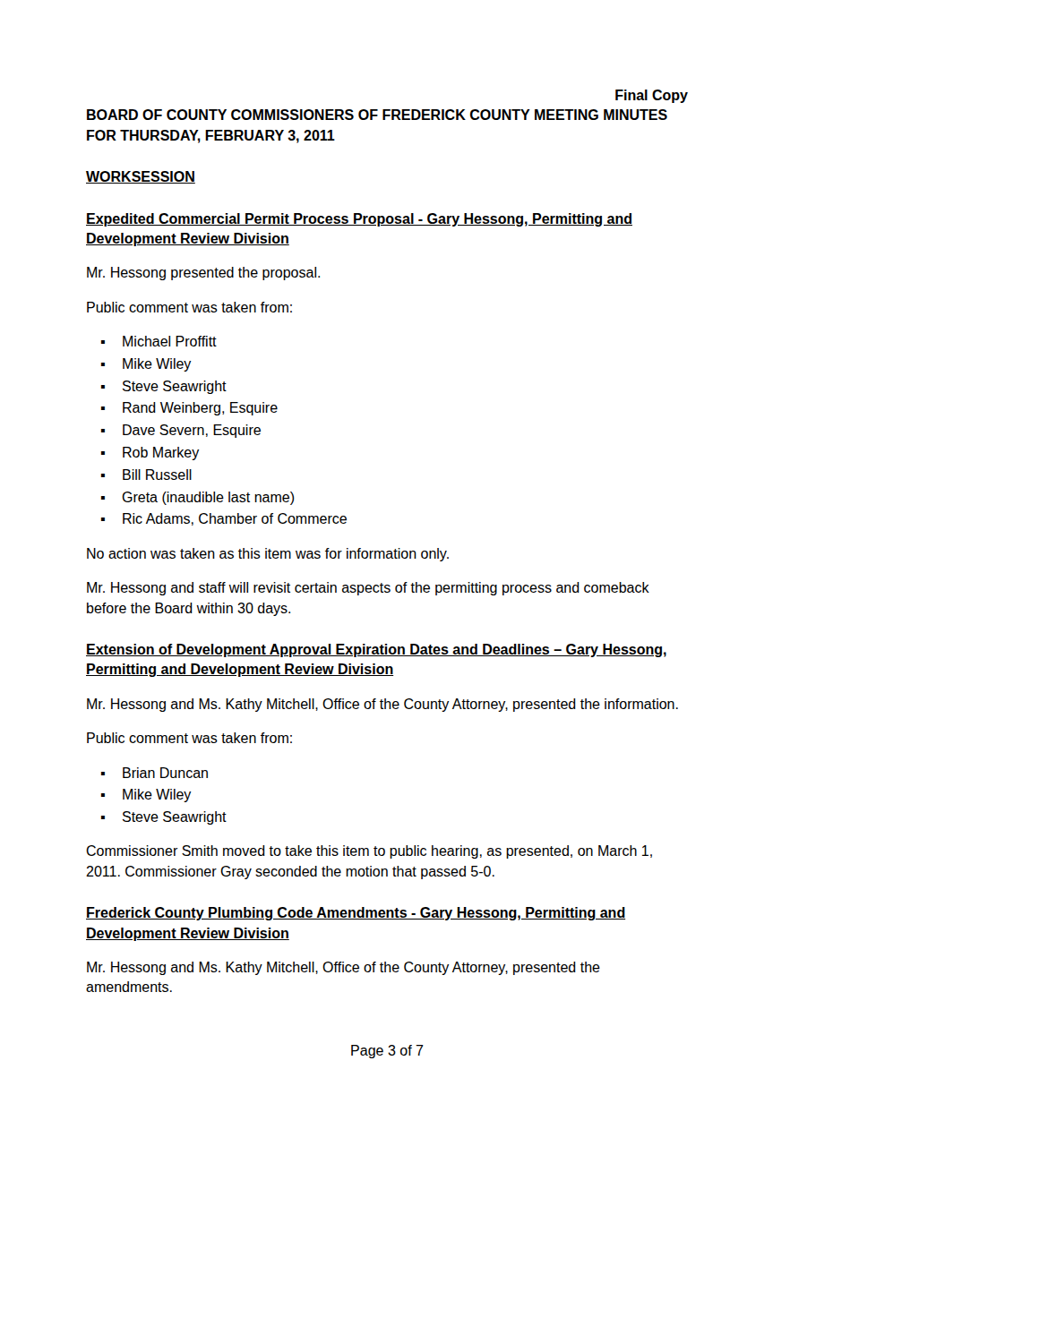Final Copy
BOARD OF COUNTY COMMISSIONERS OF FREDERICK COUNTY MEETING MINUTES FOR THURSDAY, FEBRUARY 3, 2011
WORKSESSION
Expedited Commercial Permit Process Proposal - Gary Hessong, Permitting and Development Review Division
Mr. Hessong presented the proposal.
Public comment was taken from:
Michael Proffitt
Mike Wiley
Steve Seawright
Rand Weinberg, Esquire
Dave Severn, Esquire
Rob Markey
Bill Russell
Greta (inaudible last name)
Ric Adams, Chamber of Commerce
No action was taken as this item was for information only.
Mr. Hessong and staff will revisit certain aspects of the permitting process and comeback before the Board within 30 days.
Extension of Development Approval Expiration Dates and Deadlines – Gary Hessong, Permitting and Development Review Division
Mr. Hessong and Ms. Kathy Mitchell, Office of the County Attorney, presented the information.
Public comment was taken from:
Brian Duncan
Mike Wiley
Steve Seawright
Commissioner Smith moved to take this item to public hearing, as presented, on March 1, 2011. Commissioner Gray seconded the motion that passed 5-0.
Frederick County Plumbing Code Amendments - Gary Hessong, Permitting and Development Review Division
Mr. Hessong and Ms. Kathy Mitchell, Office of the County Attorney, presented the amendments.
Page 3 of 7